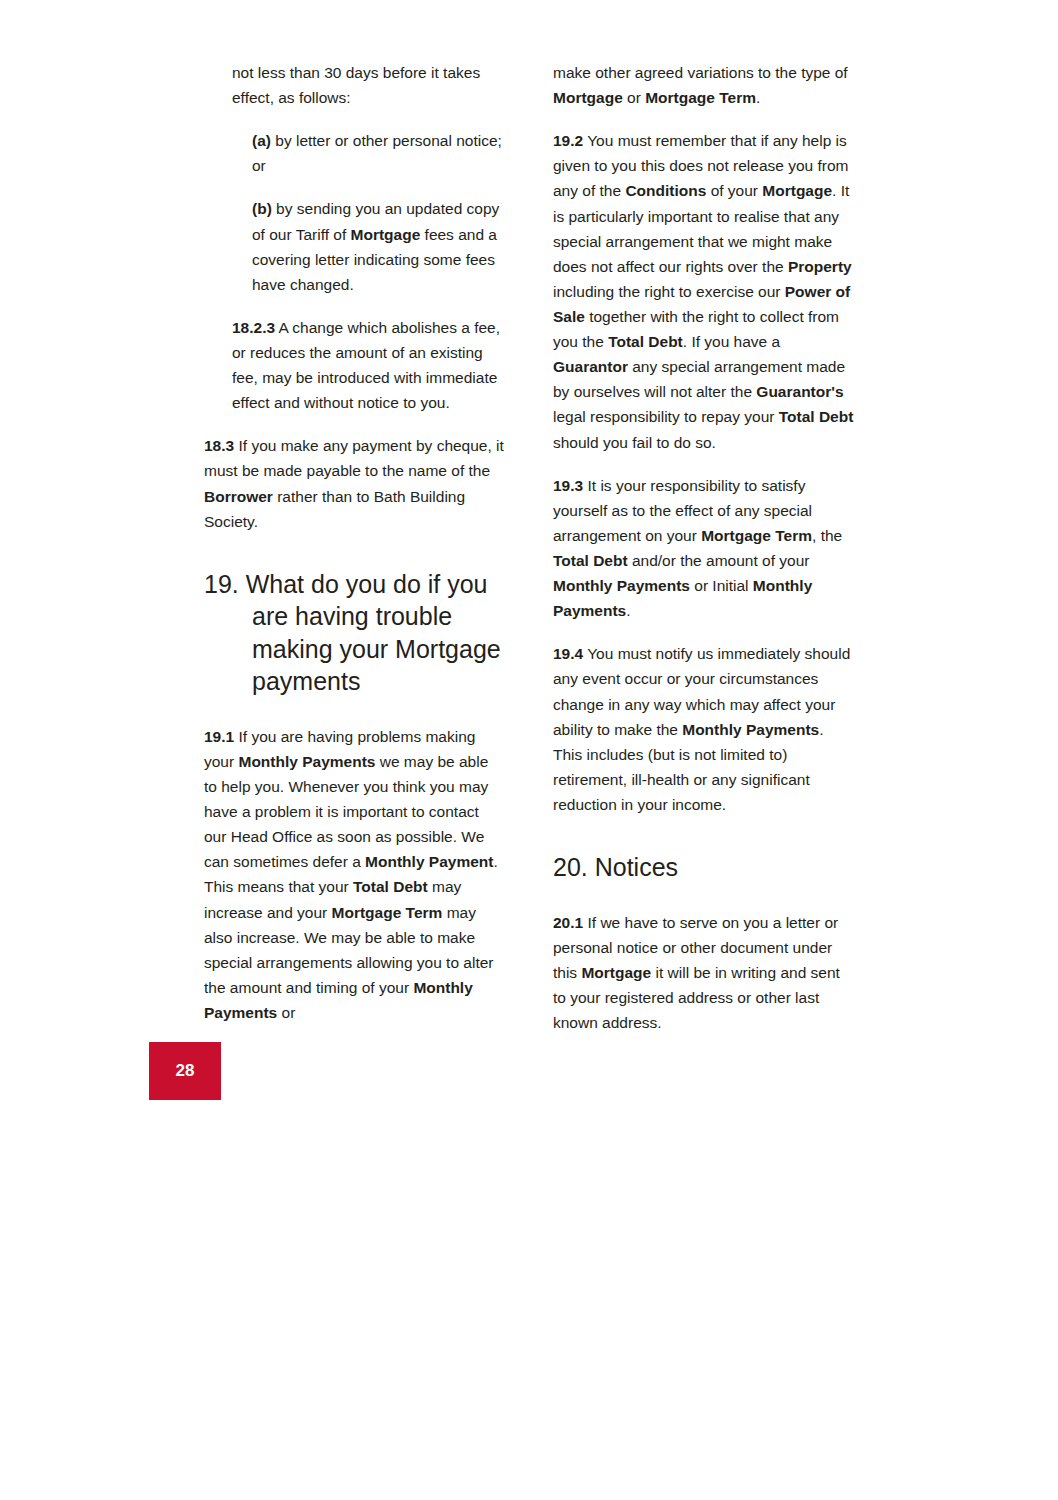not less than 30 days before it takes effect, as follows:
(a) by letter or other personal notice; or
(b) by sending you an updated copy of our Tariff of Mortgage fees and a covering letter indicating some fees have changed.
18.2.3 A change which abolishes a fee, or reduces the amount of an existing fee, may be introduced with immediate effect and without notice to you.
18.3 If you make any payment by cheque, it must be made payable to the name of the Borrower rather than to Bath Building Society.
19. What do you do if you are having trouble making your Mortgage payments
19.1 If you are having problems making your Monthly Payments we may be able to help you. Whenever you think you may have a problem it is important to contact our Head Office as soon as possible. We can sometimes defer a Monthly Payment. This means that your Total Debt may increase and your Mortgage Term may also increase. We may be able to make special arrangements allowing you to alter the amount and timing of your Monthly Payments or
make other agreed variations to the type of Mortgage or Mortgage Term.
19.2 You must remember that if any help is given to you this does not release you from any of the Conditions of your Mortgage. It is particularly important to realise that any special arrangement that we might make does not affect our rights over the Property including the right to exercise our Power of Sale together with the right to collect from you the Total Debt. If you have a Guarantor any special arrangement made by ourselves will not alter the Guarantor's legal responsibility to repay your Total Debt should you fail to do so.
19.3 It is your responsibility to satisfy yourself as to the effect of any special arrangement on your Mortgage Term, the Total Debt and/or the amount of your Monthly Payments or Initial Monthly Payments.
19.4 You must notify us immediately should any event occur or your circumstances change in any way which may affect your ability to make the Monthly Payments. This includes (but is not limited to) retirement, ill-health or any significant reduction in your income.
20. Notices
20.1 If we have to serve on you a letter or personal notice or other document under this Mortgage it will be in writing and sent to your registered address or other last known address.
28